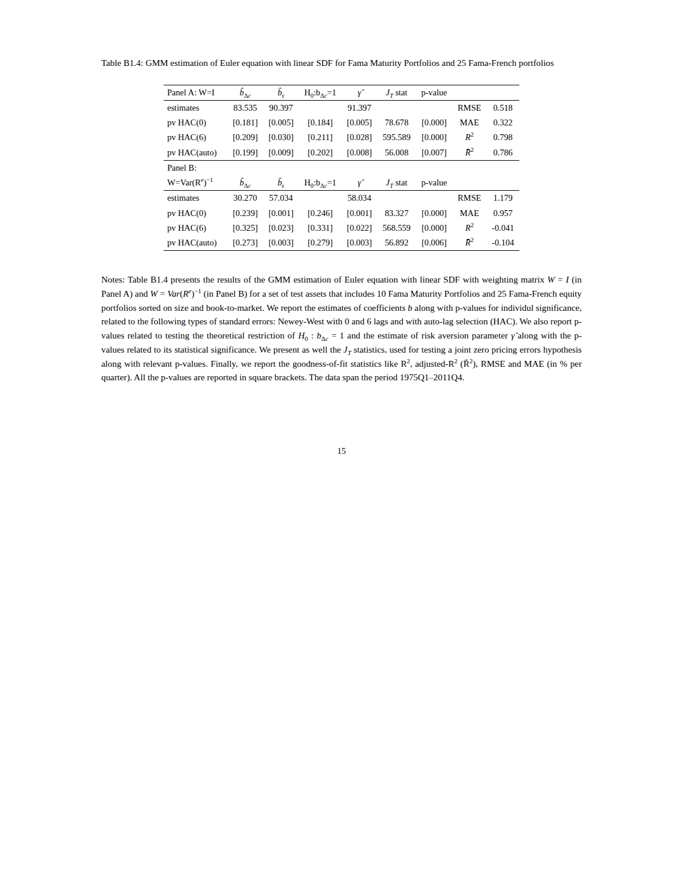Table B1.4: GMM estimation of Euler equation with linear SDF for Fama Maturity Portfolios and 25 Fama-French portfolios
| Panel A: W=I | b̂ Δ c | b̂ ε | H 0 :b Δ c =1 | γ̂ | J T stat | p-value | | |
| estimates | 83.535 | 90.397 | | 91.397 | | | RMSE | 0.518 |
| pv HAC(0) | [0.181] | [0.005] | [0.184] | [0.005] | 78.678 | [0.000] | MAE | 0.322 |
| pv HAC(6) | [0.209] | [0.030] | [0.211] | [0.028] | 595.589 | [0.000] | R 2 | 0.798 |
| pv HAC(auto) | [0.199] | [0.009] | [0.202] | [0.008] | 56.008 | [0.007] | R̄ 2 | 0.786 |
| Panel B: | | | | | | | | |
| W=Var(R e ) −1 | b̂ Δ c | b̂ ε | H 0 :b Δ c =1 | γ̂ | J T stat | p-value | | |
| estimates | 30.270 | 57.034 | | 58.034 | | | RMSE | 1.179 |
| pv HAC(0) | [0.239] | [0.001] | [0.246] | [0.001] | 83.327 | [0.000] | MAE | 0.957 |
| pv HAC(6) | [0.325] | [0.023] | [0.331] | [0.022] | 568.559 | [0.000] | R 2 | -0.041 |
| pv HAC(auto) | [0.273] | [0.003] | [0.279] | [0.003] | 56.892 | [0.006] | R̄ 2 | -0.104 |
Notes: Table B1.4 presents the results of the GMM estimation of Euler equation with linear SDF with weighting matrix W = I (in Panel A) and W = Var(Re)−1 (in Panel B) for a set of test assets that includes 10 Fama Maturity Portfolios and 25 Fama-French equity portfolios sorted on size and book-to-market. We report the estimates of coefficients b along with p-values for individul significance, related to the following types of standard errors: Newey-West with 0 and 6 lags and with auto-lag selection (HAC). We also report p-values related to testing the theoretical restriction of H0 : bΔc = 1 and the estimate of risk aversion parameter γ̂ along with the p-values related to its statistical significance. We present as well the JT statistics, used for testing a joint zero pricing errors hypothesis along with relevant p-values. Finally, we report the goodness-of-fit statistics like R2, adjusted-R2 (R̄2), RMSE and MAE (in % per quarter). All the p-values are reported in square brackets. The data span the period 1975Q1–2011Q4.
15